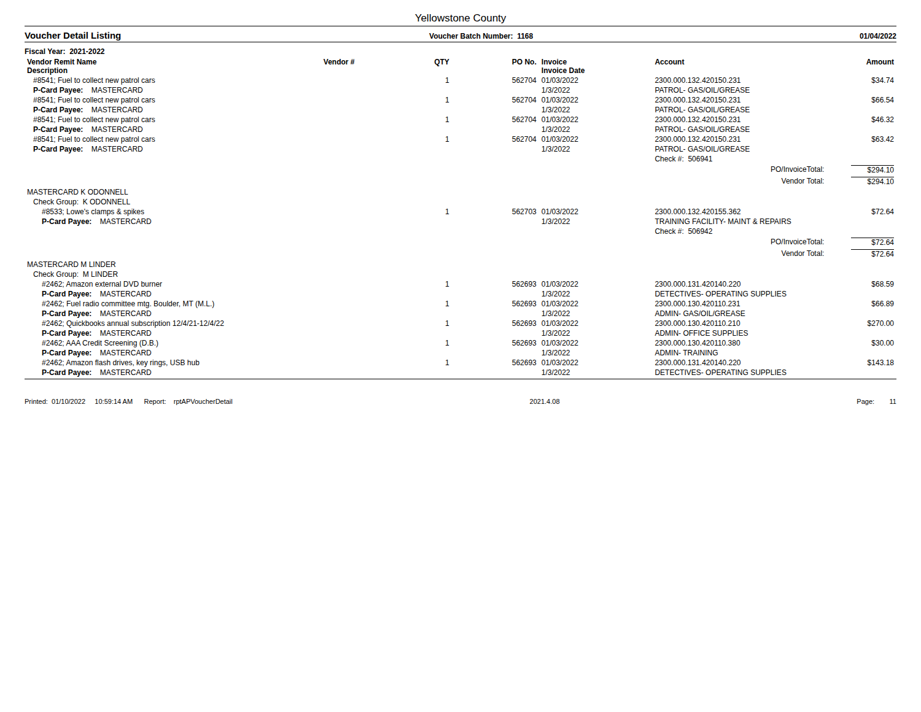Yellowstone County
Voucher Detail Listing
Voucher Batch Number: 1168
01/04/2022
Fiscal Year: 2021-2022
| Vendor Remit Name Description | Vendor # | QTY | PO No. | Invoice Invoice Date | Account | Amount |
| --- | --- | --- | --- | --- | --- | --- |
| #8541; Fuel to collect new patrol cars | | 1 | 562704 | 01/03/2022 | 2300.000.132.420150.231 | $34.74 |
| P-Card Payee: MASTERCARD | | | | 1/3/2022 | PATROL- GAS/OIL/GREASE | |
| #8541; Fuel to collect new patrol cars | | 1 | 562704 | 01/03/2022 | 2300.000.132.420150.231 | $66.54 |
| P-Card Payee: MASTERCARD | | | | 1/3/2022 | PATROL- GAS/OIL/GREASE | |
| #8541; Fuel to collect new patrol cars | | 1 | 562704 | 01/03/2022 | 2300.000.132.420150.231 | $46.32 |
| P-Card Payee: MASTERCARD | | | | 1/3/2022 | PATROL- GAS/OIL/GREASE | |
| #8541; Fuel to collect new patrol cars | | 1 | 562704 | 01/03/2022 | 2300.000.132.420150.231 | $63.42 |
| P-Card Payee: MASTERCARD | | | | 1/3/2022 | PATROL- GAS/OIL/GREASE | |
| | Check #: 506941 | |
| | PO/InvoiceTotal: | $294.10 |
| | Vendor Total: | $294.10 |
| MASTERCARD K ODONNELL | |
| Check Group: K ODONNELL | |
| #8533; Lowe's clamps & spikes | | 1 | 562703 | 01/03/2022 | 2300.000.132.420155.362 | $72.64 |
| P-Card Payee: MASTERCARD | | | | 1/3/2022 | TRAINING FACILITY- MAINT & REPAIRS | |
| | Check #: 506942 | |
| | PO/InvoiceTotal: | $72.64 |
| | Vendor Total: | $72.64 |
| MASTERCARD M LINDER | |
| Check Group: M LINDER | |
| #2462; Amazon external DVD burner | | 1 | 562693 | 01/03/2022 | 2300.000.131.420140.220 | $68.59 |
| P-Card Payee: MASTERCARD | | | | 1/3/2022 | DETECTIVES- OPERATING SUPPLIES | |
| #2462; Fuel radio committee mtg. Boulder, MT (M.L.) | | 1 | 562693 | 01/03/2022 | 2300.000.130.420110.231 | $66.89 |
| P-Card Payee: MASTERCARD | | | | 1/3/2022 | ADMIN- GAS/OIL/GREASE | |
| #2462; Quickbooks annual subscription 12/4/21-12/4/22 | | 1 | 562693 | 01/03/2022 | 2300.000.130.420110.210 | $270.00 |
| P-Card Payee: MASTERCARD | | | | 1/3/2022 | ADMIN- OFFICE SUPPLIES | |
| #2462; AAA Credit Screening (D.B.) | | 1 | 562693 | 01/03/2022 | 2300.000.130.420110.380 | $30.00 |
| P-Card Payee: MASTERCARD | | | | 1/3/2022 | ADMIN- TRAINING | |
| #2462; Amazon flash drives, key rings, USB hub | | 1 | 562693 | 01/03/2022 | 2300.000.131.420140.220 | $143.18 |
| P-Card Payee: MASTERCARD | | | | 1/3/2022 | DETECTIVES- OPERATING SUPPLIES | |
Printed: 01/10/2022 10:59:14 AM Report: rptAPVoucherDetail
2021.4.08
Page: 11